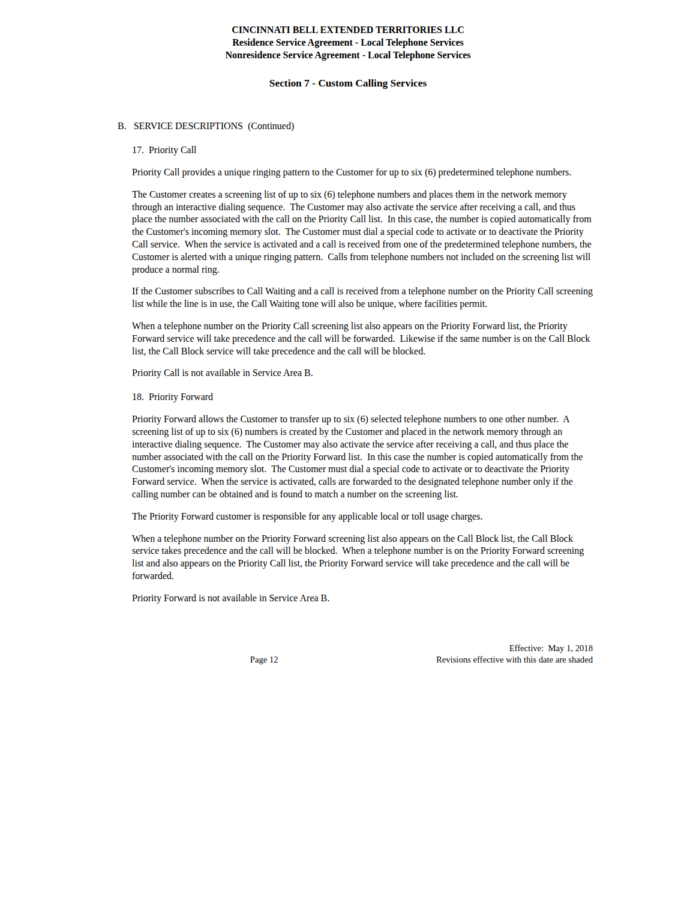CINCINNATI BELL EXTENDED TERRITORIES LLC
Residence Service Agreement - Local Telephone Services
Nonresidence Service Agreement - Local Telephone Services
Section 7 - Custom Calling Services
B. SERVICE DESCRIPTIONS (Continued)
17. Priority Call
Priority Call provides a unique ringing pattern to the Customer for up to six (6) predetermined telephone numbers.
The Customer creates a screening list of up to six (6) telephone numbers and places them in the network memory through an interactive dialing sequence. The Customer may also activate the service after receiving a call, and thus place the number associated with the call on the Priority Call list. In this case, the number is copied automatically from the Customer's incoming memory slot. The Customer must dial a special code to activate or to deactivate the Priority Call service. When the service is activated and a call is received from one of the predetermined telephone numbers, the Customer is alerted with a unique ringing pattern. Calls from telephone numbers not included on the screening list will produce a normal ring.
If the Customer subscribes to Call Waiting and a call is received from a telephone number on the Priority Call screening list while the line is in use, the Call Waiting tone will also be unique, where facilities permit.
When a telephone number on the Priority Call screening list also appears on the Priority Forward list, the Priority Forward service will take precedence and the call will be forwarded. Likewise if the same number is on the Call Block list, the Call Block service will take precedence and the call will be blocked.
Priority Call is not available in Service Area B.
18. Priority Forward
Priority Forward allows the Customer to transfer up to six (6) selected telephone numbers to one other number. A screening list of up to six (6) numbers is created by the Customer and placed in the network memory through an interactive dialing sequence. The Customer may also activate the service after receiving a call, and thus place the number associated with the call on the Priority Forward list. In this case the number is copied automatically from the Customer's incoming memory slot. The Customer must dial a special code to activate or to deactivate the Priority Forward service. When the service is activated, calls are forwarded to the designated telephone number only if the calling number can be obtained and is found to match a number on the screening list.
The Priority Forward customer is responsible for any applicable local or toll usage charges.
When a telephone number on the Priority Forward screening list also appears on the Call Block list, the Call Block service takes precedence and the call will be blocked. When a telephone number is on the Priority Forward screening list and also appears on the Priority Call list, the Priority Forward service will take precedence and the call will be forwarded.
Priority Forward is not available in Service Area B.
Page 12
Effective: May 1, 2018
Revisions effective with this date are shaded